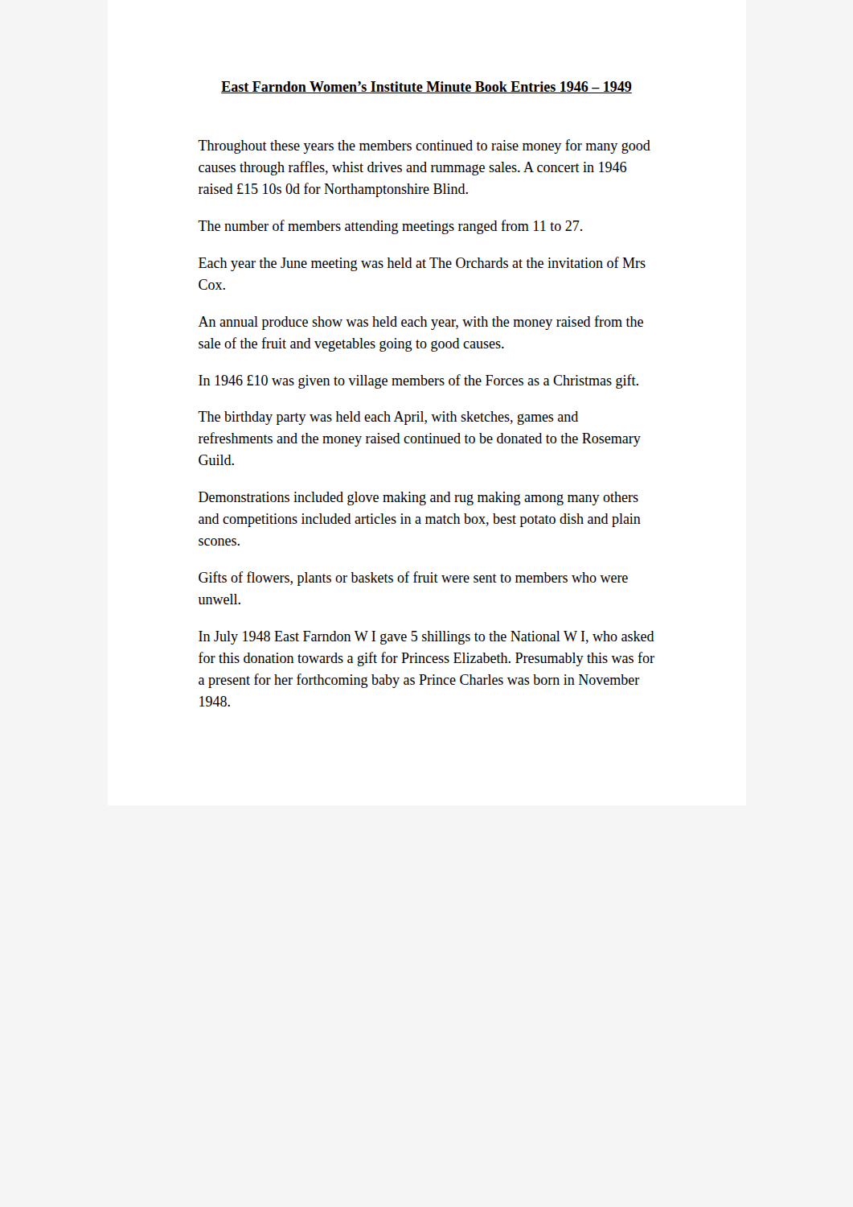East Farndon Women’s Institute Minute Book Entries 1946 – 1949
Throughout these years the members continued to raise money for many good causes through raffles, whist drives and rummage sales. A concert in 1946 raised £15 10s 0d for Northamptonshire Blind.
The number of members attending meetings ranged from 11 to 27.
Each year the June meeting was held at The Orchards at the invitation of Mrs Cox.
An annual produce show was held each year, with the money raised from the sale of the fruit and vegetables going to good causes.
In 1946 £10 was given to village members of the Forces as a Christmas gift.
The birthday party was held each April, with sketches, games and refreshments and the money raised continued to be donated to the Rosemary Guild.
Demonstrations included glove making and rug making among many others and competitions included articles in a match box, best potato dish and plain scones.
Gifts of flowers, plants or baskets of fruit were sent to members who were unwell.
In July 1948 East Farndon W I gave 5 shillings to the National W I, who asked for this donation towards a gift for Princess Elizabeth. Presumably this was for a present for her forthcoming baby as Prince Charles was born in November 1948.